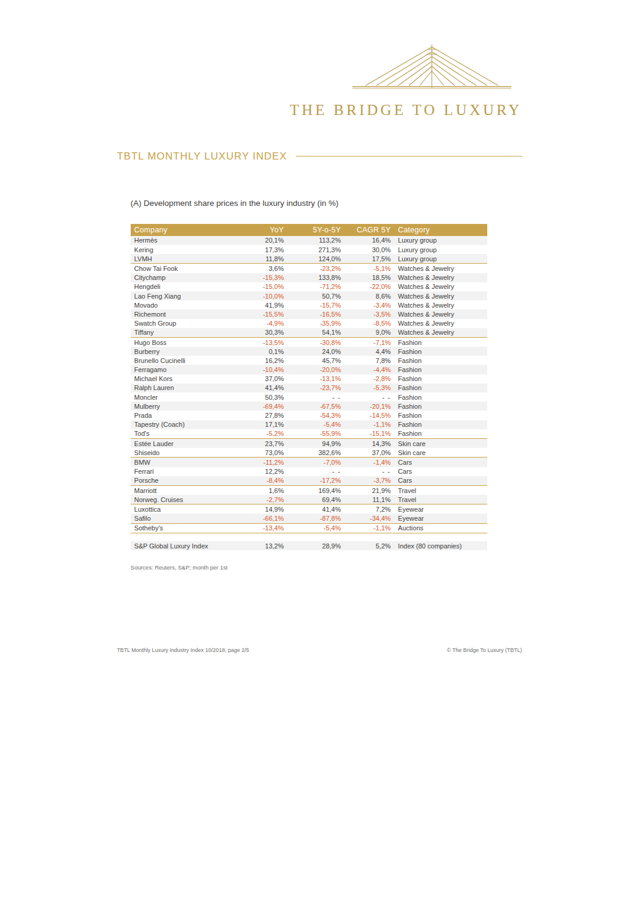THE BRIDGE TO LUXURY
TBTL MONTHLY LUXURY INDEX
(A) Development share prices in the luxury industry (in %)
| Company | YoY | 5Y-o-5Y | CAGR 5Y | Category |
| --- | --- | --- | --- | --- |
| Hermès | 20,1% | 113,2% | 16,4% | Luxury group |
| Kering | 17,3% | 271,3% | 30,0% | Luxury group |
| LVMH | 11,8% | 124,0% | 17,5% | Luxury group |
| Chow Tai Fook | 3,6% | -23,2% | -5,1% | Watches & Jewelry |
| Citychamp | -15,3% | 133,8% | 18,5% | Watches & Jewelry |
| Hengdeli | -15,0% | -71,2% | -22,0% | Watches & Jewelry |
| Lao Feng Xiang | -10,0% | 50,7% | 8,6% | Watches & Jewelry |
| Movado | 41,9% | -15,7% | -3,4% | Watches & Jewelry |
| Richemont | -15,5% | -16,5% | -3,5% | Watches & Jewelry |
| Swatch Group | -4,9% | -35,9% | -8,5% | Watches & Jewelry |
| Tiffany | 30,3% | 54,1% | 9,0% | Watches & Jewelry |
| Hugo Boss | -13,5% | -30,8% | -7,1% | Fashion |
| Burberry | 0,1% | 24,0% | 4,4% | Fashion |
| Brunello Cucinelli | 16,2% | 45,7% | 7,8% | Fashion |
| Ferragamo | -10,4% | -20,0% | -4,4% | Fashion |
| Michael Kors | 37,0% | -13,1% | -2,8% | Fashion |
| Ralph Lauren | 41,4% | -23,7% | -5,3% | Fashion |
| Moncler | 50,3% | - - | - - | Fashion |
| Mulberry | -69,4% | -67,5% | -20,1% | Fashion |
| Prada | 27,8% | -54,3% | -14,5% | Fashion |
| Tapestry (Coach) | 17,1% | -5,4% | -1,1% | Fashion |
| Tod's | -5,2% | -55,9% | -15,1% | Fashion |
| Estée Lauder | 23,7% | 94,9% | 14,3% | Skin care |
| Shiseido | 73,0% | 382,6% | 37,0% | Skin care |
| BMW | -11,2% | -7,0% | -1,4% | Cars |
| Ferrari | 12,2% | - - | - - | Cars |
| Porsche | -8,4% | -17,2% | -3,7% | Cars |
| Marriott | 1,6% | 169,4% | 21,9% | Travel |
| Norweg. Cruises | -2,7% | 69,4% | 11,1% | Travel |
| Luxottica | 14,9% | 41,4% | 7,2% | Eyewear |
| Safilo | -66,1% | -87,8% | -34,4% | Eyewear |
| Sotheby's | -13,4% | -5,4% | -1,1% | Auctions |
| S&P Global Luxury Index | 13,2% | 28,9% | 5,2% | Index (80 companies) |
Sources: Reuters, S&P; month per 1st
TBTL Monthly Luxury Industry Index 10/2018, page 2/5 © The Bridge To Luxury (TBTL)